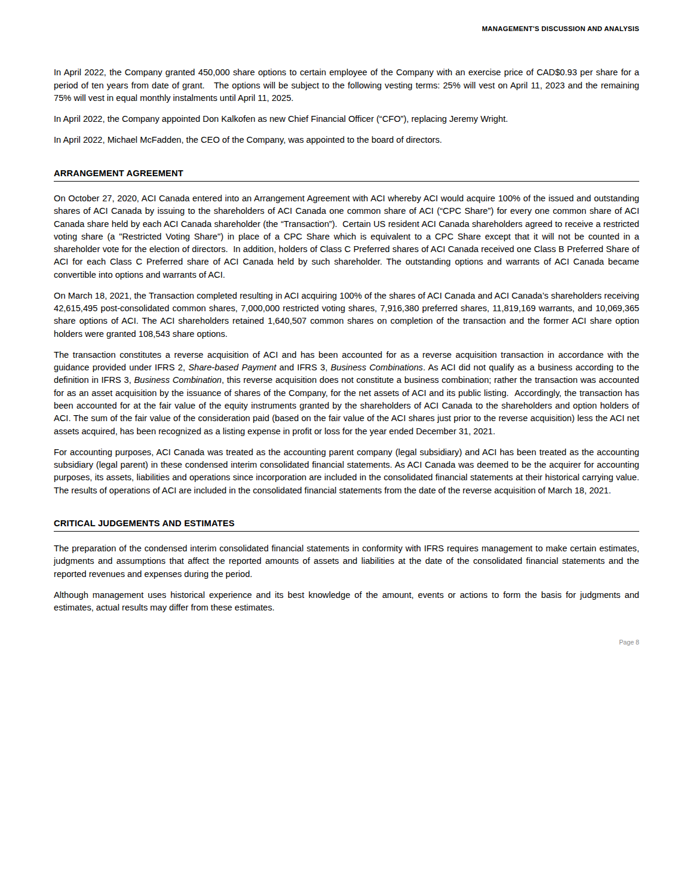MANAGEMENT'S DISCUSSION AND ANALYSIS
In April 2022, the Company granted 450,000 share options to certain employee of the Company with an exercise price of CAD$0.93 per share for a period of ten years from date of grant. The options will be subject to the following vesting terms: 25% will vest on April 11, 2023 and the remaining 75% will vest in equal monthly instalments until April 11, 2025.
In April 2022, the Company appointed Don Kalkofen as new Chief Financial Officer (“CFO”), replacing Jeremy Wright.
In April 2022, Michael McFadden, the CEO of the Company, was appointed to the board of directors.
ARRANGEMENT AGREEMENT
On October 27, 2020, ACI Canada entered into an Arrangement Agreement with ACI whereby ACI would acquire 100% of the issued and outstanding shares of ACI Canada by issuing to the shareholders of ACI Canada one common share of ACI (“CPC Share”) for every one common share of ACI Canada share held by each ACI Canada shareholder (the “Transaction”). Certain US resident ACI Canada shareholders agreed to receive a restricted voting share (a "Restricted Voting Share") in place of a CPC Share which is equivalent to a CPC Share except that it will not be counted in a shareholder vote for the election of directors. In addition, holders of Class C Preferred shares of ACI Canada received one Class B Preferred Share of ACI for each Class C Preferred share of ACI Canada held by such shareholder. The outstanding options and warrants of ACI Canada became convertible into options and warrants of ACI.
On March 18, 2021, the Transaction completed resulting in ACI acquiring 100% of the shares of ACI Canada and ACI Canada’s shareholders receiving 42,615,495 post-consolidated common shares, 7,000,000 restricted voting shares, 7,916,380 preferred shares, 11,819,169 warrants, and 10,069,365 share options of ACI. The ACI shareholders retained 1,640,507 common shares on completion of the transaction and the former ACI share option holders were granted 108,543 share options.
The transaction constitutes a reverse acquisition of ACI and has been accounted for as a reverse acquisition transaction in accordance with the guidance provided under IFRS 2, Share-based Payment and IFRS 3, Business Combinations. As ACI did not qualify as a business according to the definition in IFRS 3, Business Combination, this reverse acquisition does not constitute a business combination; rather the transaction was accounted for as an asset acquisition by the issuance of shares of the Company, for the net assets of ACI and its public listing. Accordingly, the transaction has been accounted for at the fair value of the equity instruments granted by the shareholders of ACI Canada to the shareholders and option holders of ACI. The sum of the fair value of the consideration paid (based on the fair value of the ACI shares just prior to the reverse acquisition) less the ACI net assets acquired, has been recognized as a listing expense in profit or loss for the year ended December 31, 2021.
For accounting purposes, ACI Canada was treated as the accounting parent company (legal subsidiary) and ACI has been treated as the accounting subsidiary (legal parent) in these condensed interim consolidated financial statements. As ACI Canada was deemed to be the acquirer for accounting purposes, its assets, liabilities and operations since incorporation are included in the consolidated financial statements at their historical carrying value. The results of operations of ACI are included in the consolidated financial statements from the date of the reverse acquisition of March 18, 2021.
CRITICAL JUDGEMENTS AND ESTIMATES
The preparation of the condensed interim consolidated financial statements in conformity with IFRS requires management to make certain estimates, judgments and assumptions that affect the reported amounts of assets and liabilities at the date of the consolidated financial statements and the reported revenues and expenses during the period.
Although management uses historical experience and its best knowledge of the amount, events or actions to form the basis for judgments and estimates, actual results may differ from these estimates.
Page 8